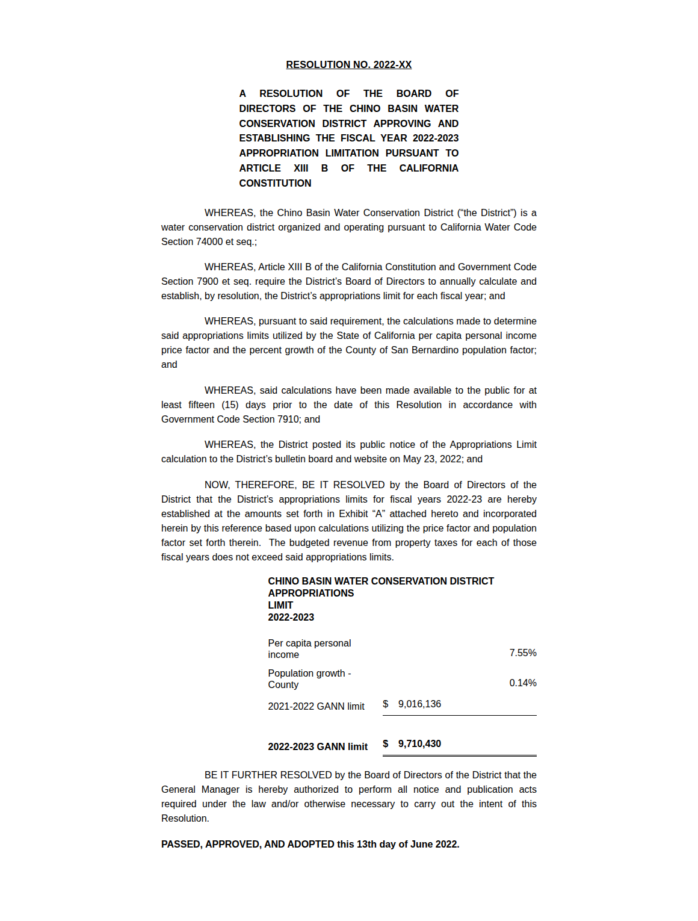RESOLUTION NO. 2022-XX
A RESOLUTION OF THE BOARD OF DIRECTORS OF THE CHINO BASIN WATER CONSERVATION DISTRICT APPROVING AND ESTABLISHING THE FISCAL YEAR 2022-2023 APPROPRIATION LIMITATION PURSUANT TO ARTICLE XIII B OF THE CALIFORNIA CONSTITUTION
WHEREAS, the Chino Basin Water Conservation District (“the District”) is a water conservation district organized and operating pursuant to California Water Code Section 74000 et seq.;
WHEREAS, Article XIII B of the California Constitution and Government Code Section 7900 et seq. require the District’s Board of Directors to annually calculate and establish, by resolution, the District’s appropriations limit for each fiscal year; and
WHEREAS, pursuant to said requirement, the calculations made to determine said appropriations limits utilized by the State of California per capita personal income price factor and the percent growth of the County of San Bernardino population factor; and
WHEREAS, said calculations have been made available to the public for at least fifteen (15) days prior to the date of this Resolution in accordance with Government Code Section 7910; and
WHEREAS, the District posted its public notice of the Appropriations Limit calculation to the District’s bulletin board and website on May 23, 2022; and
NOW, THEREFORE, BE IT RESOLVED by the Board of Directors of the District that the District’s appropriations limits for fiscal years 2022-23 are hereby established at the amounts set forth in Exhibit “A” attached hereto and incorporated herein by this reference based upon calculations utilizing the price factor and population factor set forth therein. The budgeted revenue from property taxes for each of those fiscal years does not exceed said appropriations limits.
CHINO BASIN WATER CONSERVATION DISTRICT
APPROPRIATIONS
LIMIT
2022-2023
| Per capita personal income | | | 7.55% |
| Population growth - County | | | 0.14% |
| 2021-2022 GANN limit | $ | 9,016,136 | |
| 2022-2023 GANN limit | $ | 9,710,430 | |
BE IT FURTHER RESOLVED by the Board of Directors of the District that the General Manager is hereby authorized to perform all notice and publication acts required under the law and/or otherwise necessary to carry out the intent of this Resolution.
PASSED, APPROVED, AND ADOPTED this 13th day of June 2022.